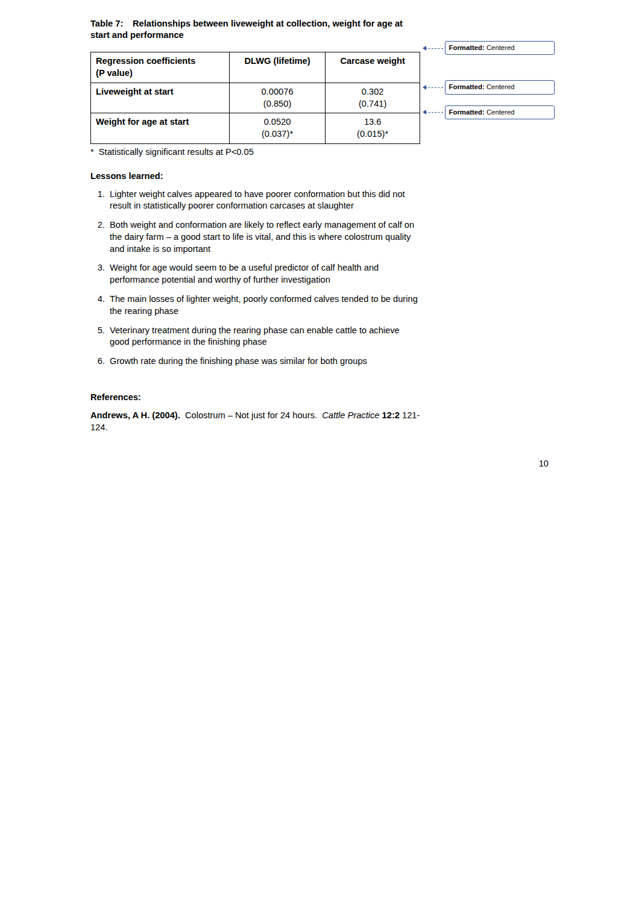Table 7: Relationships between liveweight at collection, weight for age at start and performance
| Regression coefficients (P value) | DLWG (lifetime) | Carcase weight |
| --- | --- | --- |
| Liveweight at start | 0.00076 (0.850) | 0.302 (0.741) |
| Weight for age at start | 0.0520 (0.037)* | 13.6 (0.015)* |
* Statistically significant results at P<0.05
Lessons learned:
Lighter weight calves appeared to have poorer conformation but this did not result in statistically poorer conformation carcases at slaughter
Both weight and conformation are likely to reflect early management of calf on the dairy farm – a good start to life is vital, and this is where colostrum quality and intake is so important
Weight for age would seem to be a useful predictor of calf health and performance potential and worthy of further investigation
The main losses of lighter weight, poorly conformed calves tended to be during the rearing phase
Veterinary treatment during the rearing phase can enable cattle to achieve good performance in the finishing phase
Growth rate during the finishing phase was similar for both groups
References:
Andrews, A H. (2004). Colostrum – Not just for 24 hours. Cattle Practice 12:2 121-124.
Formatted: Centered
Formatted: Centered
Formatted: Centered
10